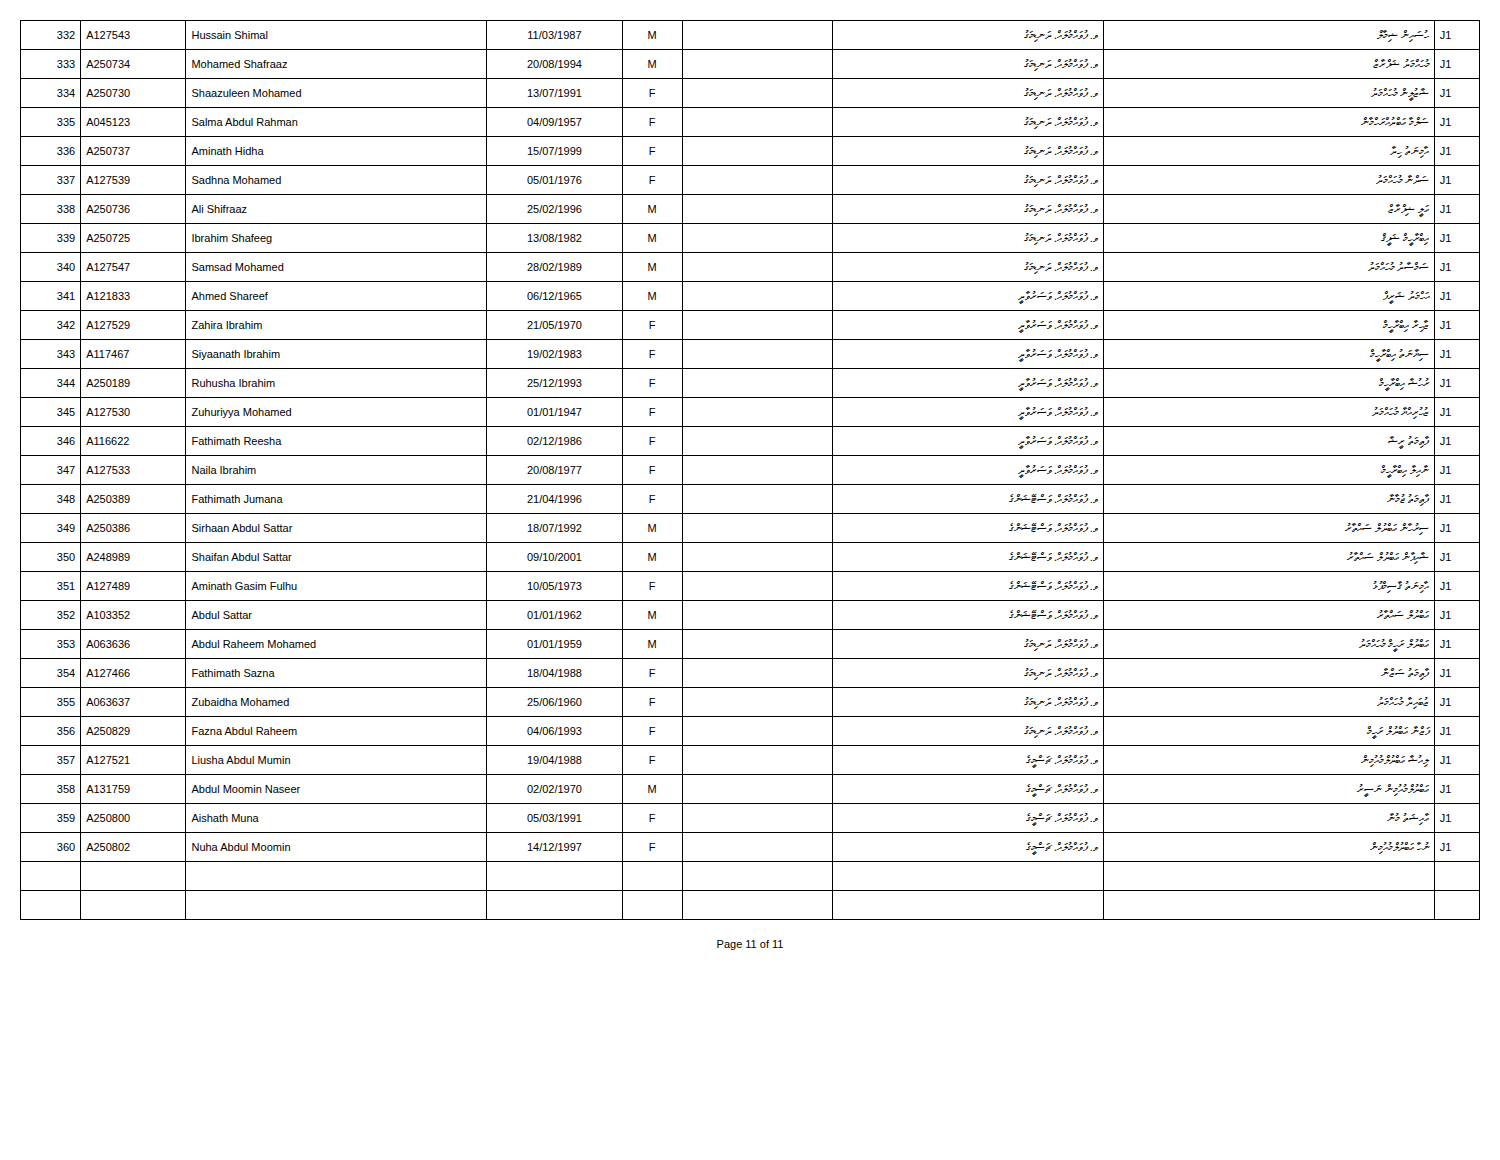| 332 | A127543 | Hussain Shimal | 11/03/1987 | M | | ވ. ފުވައްމުލައް، ދަނޑިމަގު | ޙުސައިން ޝިމާލް | J1 |
| 333 | A250734 | Mohamed Shafraaz | 20/08/1994 | M | | ވ. ފުވައްމުލައް، ދަނޑިމަގު | މުޙައްމަދު ޝަފްރާޒް | J1 |
| 334 | A250730 | Shaazuleen Mohamed | 13/07/1991 | F | | ވ. ފުވައްމުލައް، ދަނޑިމަގު | ޝާޒުލީން މުޙައްމަދު | J1 |
| 335 | A045123 | Salma Abdul Rahman | 04/09/1957 | F | | ވ. ފުވައްމުލައް، ދަނޑިމަގު | ސަލްމާ ޢަބްދުއްރަޙްމާން | J1 |
| 336 | A250737 | Aminath Hidha | 15/07/1999 | F | | ވ. ފުވައްމުލައް، ދަނޑިމަގު | އާމިނަތު ހިދާ | J1 |
| 337 | A127539 | Sadhna Mohamed | 05/01/1976 | F | | ވ. ފުވައްމުލައް، ދަނޑިމަގު | ސަދްނާ މުޙައްމަދު | J1 |
| 338 | A250736 | Ali Shifraaz | 25/02/1996 | M | | ވ. ފުވައްމުލައް، ދަނޑިމަގު | ޢަލީ ޝިފްރާޒް | J1 |
| 339 | A250725 | Ibrahim Shafeeg | 13/08/1982 | M | | ވ. ފުވައްމުލައް، ދަނޑިމަގު | އިބްރާހީމް ޝަފީޤް | J1 |
| 340 | A127547 | Samsad Mohamed | 28/02/1989 | M | | ވ. ފުވައްމުލައް، ދަނޑިމަގު | ސަމްސާދު މުޙައްމަދު | J1 |
| 341 | A121833 | Ahmed Shareef | 06/12/1965 | M | | ވ. ފުވައްމުލައް، ވަސަރުވާދީ | އަޙްމަދު ޝަރީފް | J1 |
| 342 | A127529 | Zahira Ibrahim | 21/05/1970 | F | | ވ. ފުވައްމުލައް، ވަސަރުވާދީ | ޒާހިރާ އިބްރާހީމް | J1 |
| 343 | A117467 | Siyaanath Ibrahim | 19/02/1983 | F | | ވ. ފުވައްމުލައް، ވަސަރުވާދީ | ސިޔާނަތު އިބްރާހީމް | J1 |
| 344 | A250189 | Ruhusha Ibrahim | 25/12/1993 | F | | ވ. ފުވައްމުލައް، ވަސަރުވާދީ | ރުޙުޝާ އިބްރާހީމް | J1 |
| 345 | A127530 | Zuhuriyya Mohamed | 01/01/1947 | F | | ވ. ފުވައްމުލައް، ވަސަރުވާދީ | ޒުހުރިއްޔާ މުޙައްމަދު | J1 |
| 346 | A116622 | Fathimath Reesha | 02/12/1986 | F | | ވ. ފުވައްމުލައް، ވަސަރުވާދީ | ފާޠިމަތު ރީޝާ | J1 |
| 347 | A127533 | Naila Ibrahim | 20/08/1977 | F | | ވ. ފުވައްމުލައް، ވަސަރުވާދީ | ނާއިލާ އިބްރާހީމް | J1 |
| 348 | A250389 | Fathimath Jumana | 21/04/1996 | F | | ވ. ފުވައްމުލައް، ވަސްޓޭޝަންގެ | ފާޠިމަތު ޖުމާނާ | J1 |
| 349 | A250386 | Sirhaan Abdul Sattar | 18/07/1992 | M | | ވ. ފުވައްމުލައް، ވަސްޓޭޝަންގެ | ސިރުޙާން ޢަބްދުލް ސައްތާރު | J1 |
| 350 | A248989 | Shaifan Abdul Sattar | 09/10/2001 | M | | ވ. ފުވައްމުލައް، ވަސްޓޭޝަންގެ | ޝާއިފާން ޢަބްދުލް ސައްތާރު | J1 |
| 351 | A127489 | Aminath Gasim Fulhu | 10/05/1973 | F | | ވ. ފުވައްމުލައް، ވަސްޓޭޝަންގެ | އާމިނަތު ޤާސިމްފުޅު | J1 |
| 352 | A103352 | Abdul Sattar | 01/01/1962 | M | | ވ. ފުވައްމުލައް، ވަސްޓޭޝަންގެ | ޢަބްދުލް ސައްތާރު | J1 |
| 353 | A063636 | Abdul Raheem Mohamed | 01/01/1959 | M | | ވ. ފުވައްމުލައް، ދަނޑިމަގު | ޢަބްދުލް ރަޙީމް މުޙައްމަދު | J1 |
| 354 | A127466 | Fathimath Sazna | 18/04/1988 | F | | ވ. ފުވައްމުލައް، ދަނޑިމަގު | ފާޠިމަތު ސަޒްނާ | J1 |
| 355 | A063637 | Zubaidha Mohamed | 25/06/1960 | F | | ވ. ފުވައްމުލައް، ދަނޑިމަގު | ޒުބައިދާ މުޙައްމަދު | J1 |
| 356 | A250829 | Fazna Abdul Raheem | 04/06/1993 | F | | ވ. ފުވައްމުލައް، ދަނޑިމަގު | ފަޒްނާ ޢަބްދުލް ރަޙީމް | J1 |
| 357 | A127521 | Liusha Abdul Mumin | 19/04/1988 | F | | ވ. ފުވައްމުލައް، ޗަސްމީގެ | ލިއުޝާ ޢަބްދުލްމުއުމިން | J1 |
| 358 | A131759 | Abdul Moomin Naseer | 02/02/1970 | M | | ވ. ފުވައްމުލައް، ޗަސްމީގެ | ޢަބްދުލްމުއުމިން ނަސީރު | J1 |
| 359 | A250800 | Aishath Muna | 05/03/1991 | F | | ވ. ފުވައްމުލައް، ޗަސްމީގެ | ޢާއިޝަތު މުނާ | J1 |
| 360 | A250802 | Nuha Abdul Moomin | 14/12/1997 | F | | ވ. ފުވައްމުލައް، ޗަސްމީގެ | ނުހާ ޢަބްދުލްމުއުމިން | J1 |
Page 11 of 11